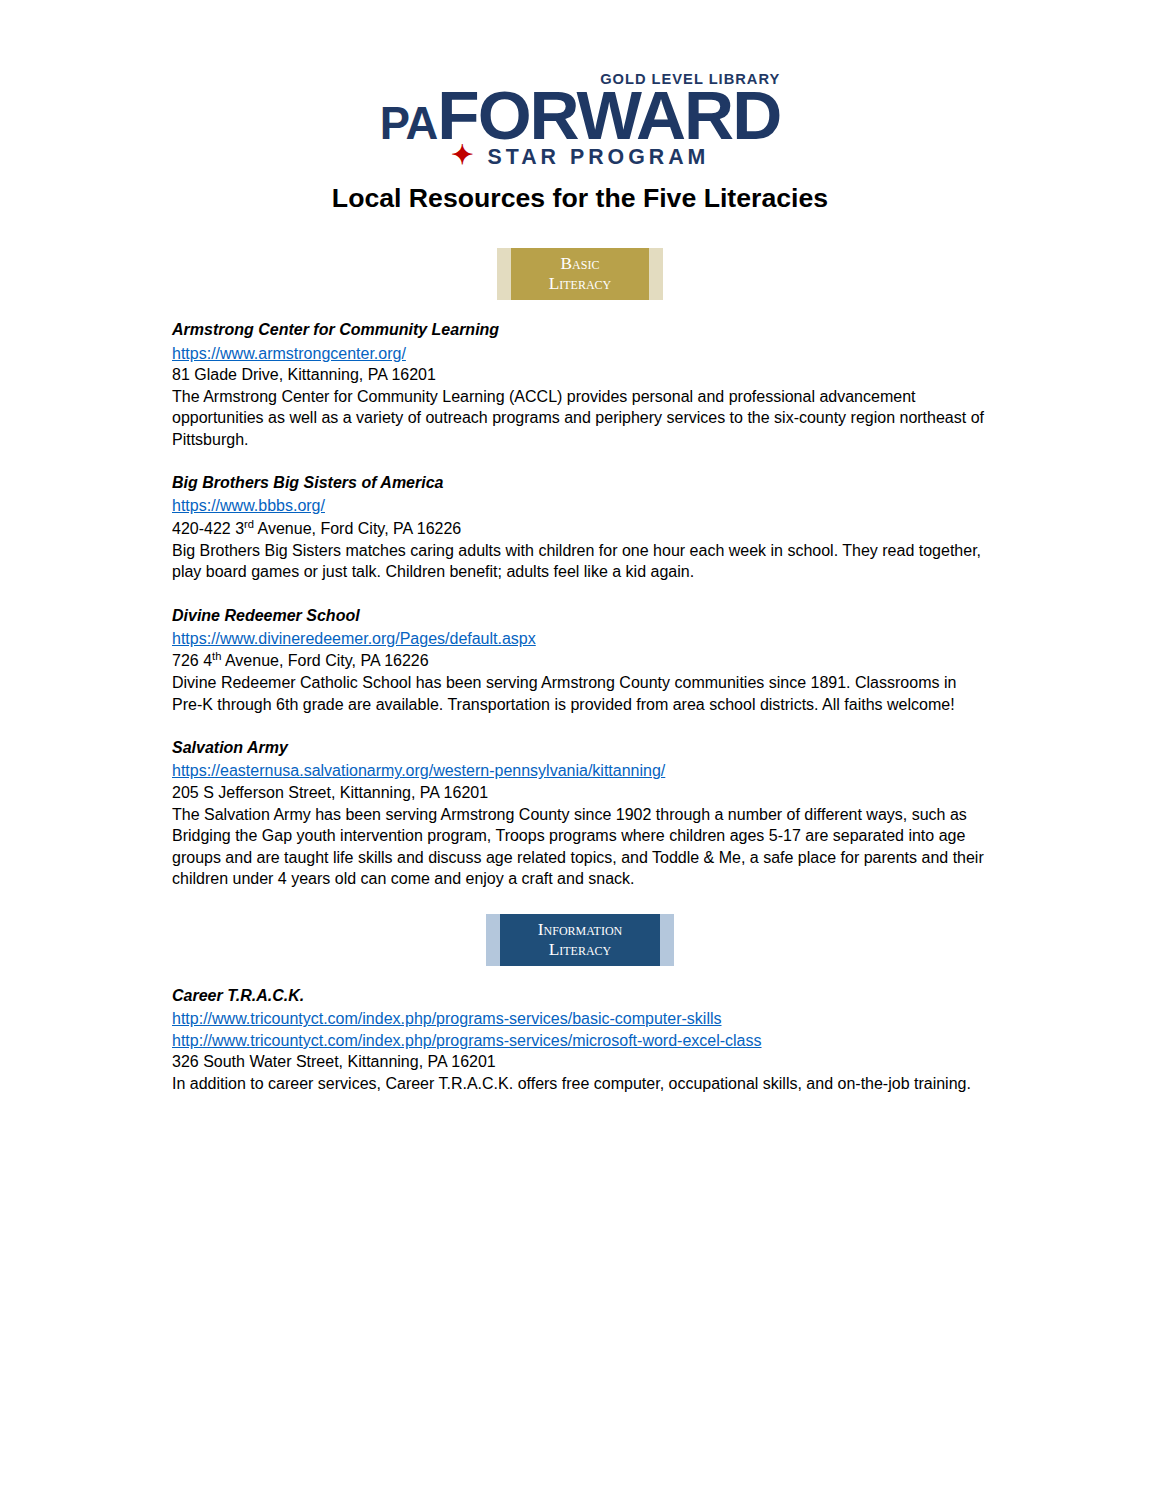GOLD LEVEL LIBRARY
PA FORWARD
✦ STAR PROGRAM
Local Resources for the Five Literacies
Basic
Literacy
Armstrong Center for Community Learning
https://www.armstrongcenter.org/
81 Glade Drive, Kittanning, PA 16201
The Armstrong Center for Community Learning (ACCL) provides personal and professional advancement opportunities as well as a variety of outreach programs and periphery services to the six-county region northeast of Pittsburgh.
Big Brothers Big Sisters of America
https://www.bbbs.org/
420-422 3rd Avenue, Ford City, PA 16226
Big Brothers Big Sisters matches caring adults with children for one hour each week in school. They read together, play board games or just talk. Children benefit; adults feel like a kid again.
Divine Redeemer School
https://www.divineredeemer.org/Pages/default.aspx
726 4th Avenue, Ford City, PA 16226
Divine Redeemer Catholic School has been serving Armstrong County communities since 1891. Classrooms in Pre-K through 6th grade are available. Transportation is provided from area school districts. All faiths welcome!
Salvation Army
https://easternusa.salvationarmy.org/western-pennsylvania/kittanning/
205 S Jefferson Street, Kittanning, PA 16201
The Salvation Army has been serving Armstrong County since 1902 through a number of different ways, such as Bridging the Gap youth intervention program, Troops programs where children ages 5-17 are separated into age groups and are taught life skills and discuss age related topics, and Toddle & Me, a safe place for parents and their children under 4 years old can come and enjoy a craft and snack.
Information
Literacy
Career T.R.A.C.K.
http://www.tricountyct.com/index.php/programs-services/basic-computer-skills
http://www.tricountyct.com/index.php/programs-services/microsoft-word-excel-class
326 South Water Street, Kittanning, PA 16201
In addition to career services, Career T.R.A.C.K. offers free computer, occupational skills, and on-the-job training.